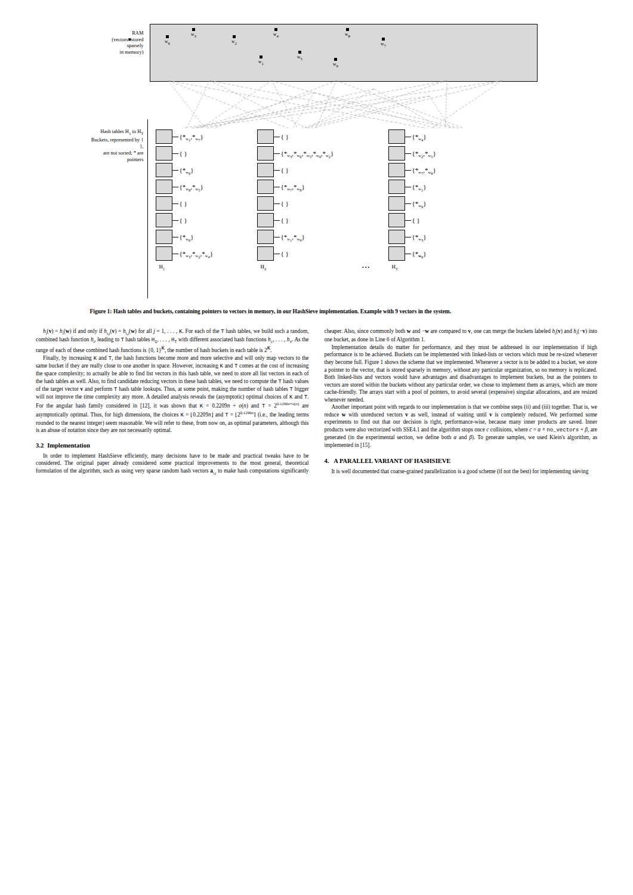RAM
(vectors■stored
sparsely
in memory)
w6
w3
w2
w4
w8
w7
w1
w5
w9
Hash tables H1 to HT
Buckets, represented by { },
are not sorted; * are pointers
{*w1,*w7}
{ }
{*w9}
{*w8,*w5}
{ }
{ }
{*w6}
{*w3,*w2,*w4}
H1
{ }
{*w3,*w6,*w5,*w4,*w2}
{ }
{*w7,*w8}
{ }
{ }
{*w1,*w9}
{ }
H2
{*w4}
{*w2,*w5}
{*w7,*w8}
{*w1}
{*w9}
{ }
{*w3}
{*w6}
HT
⋯
Figure 1: Hash tables and buckets, containing pointers to vectors in memory, in our HashSieve implementation. Example with 9 vectors in the system.
hi(v) = hi(w) if and only if hi,j(v) = hi,j(w) for all j = 1, . . . , K. For each of the T hash tables, we build such a random, combined hash function hi, leading to T hash tables H1, . . . , HT with different associated hash functions h1, . . . , hT. As the range of each of these combined hash functions is {0, 1}K, the number of hash buckets in each table is 2K.
Finally, by increasing K and T, the hash functions become more and more selective and will only map vectors to the same bucket if they are really close to one another in space. However, increasing K and T comes at the cost of increasing the space complexity; to actually be able to find list vectors in this hash table, we need to store all list vectors in each of the hash tables as well. Also, to find candidate reducing vectors in these hash tables, we need to compute the T hash values of the target vector v and perform T hash table lookups. Thus, at some point, making the number of hash tables T bigger will not improve the time complexity any more. A detailed analysis reveals the (asymptotic) optimal choices of K and T. For the angular hash family considered in [12], it was shown that K = 0.2209n + o(n) and T = 20.1290n+o(n) are asymptotically optimal. Thus, for high dimensions, the choices K = ⌊0.2209n⌋ and T = ⌊20.1290n⌉ (i.e., the leading terms rounded to the nearest integer) seem reasonable. We will refer to these, from now on, as optimal parameters, although this is an abuse of notation since they are not necessarily optimal.
3.2 Implementation
In order to implement HashSieve efficiently, many decisions have to be made and practical tweaks have to be considered. The original paper already considered some practical improvements to the most general, theoretical formulation of the algorithm, such as using very sparse random hash vectors ai,j to make hash computations significantly cheaper. Also, since commonly both w and −w are compared to v, one can merge the buckets labeled hi(v) and hi(−v) into one bucket, as done in Line 6 of Algorithm 1.
Implementation details do matter for performance, and they must be addressed in our implementation if high performance is to be achieved. Buckets can be implemented with linked-lists or vectors which must be re-sized whenever they become full. Figure 1 shows the scheme that we implemented. Whenever a vector is to be added to a bucket, we store a pointer to the vector, that is stored sparsely in memory, without any particular organization, so no memory is replicated. Both linked-lists and vectors would have advantages and disadvantages to implement buckets, but as the pointers to vectors are stored within the buckets without any particular order, we chose to implement them as arrays, which are more cache-friendly. The arrays start with a pool of pointers, to avoid several (expensive) singular allocations, and are resized whenever needed.
Another important point with regards to our implementation is that we combine steps (ii) and (iii) together. That is, we reduce w with unreduced vectors v as well, instead of waiting until v is completely reduced. We performed some experiments to find out that our decision is right, performance-wise, because many inner products are saved. Inner products were also vectorized with SSE4.1 and the algorithm stops once c collisions, where c = α × no_vectors + β, are generated (in the experimental section, we define both α and β). To generate samples, we used Klein's algorithm, as implemented in [15].
4. A PARALLEL VARIANT OF HASHSIEVE
It is well documented that coarse-grained parallelization is a good scheme (if not the best) for implementing sieving